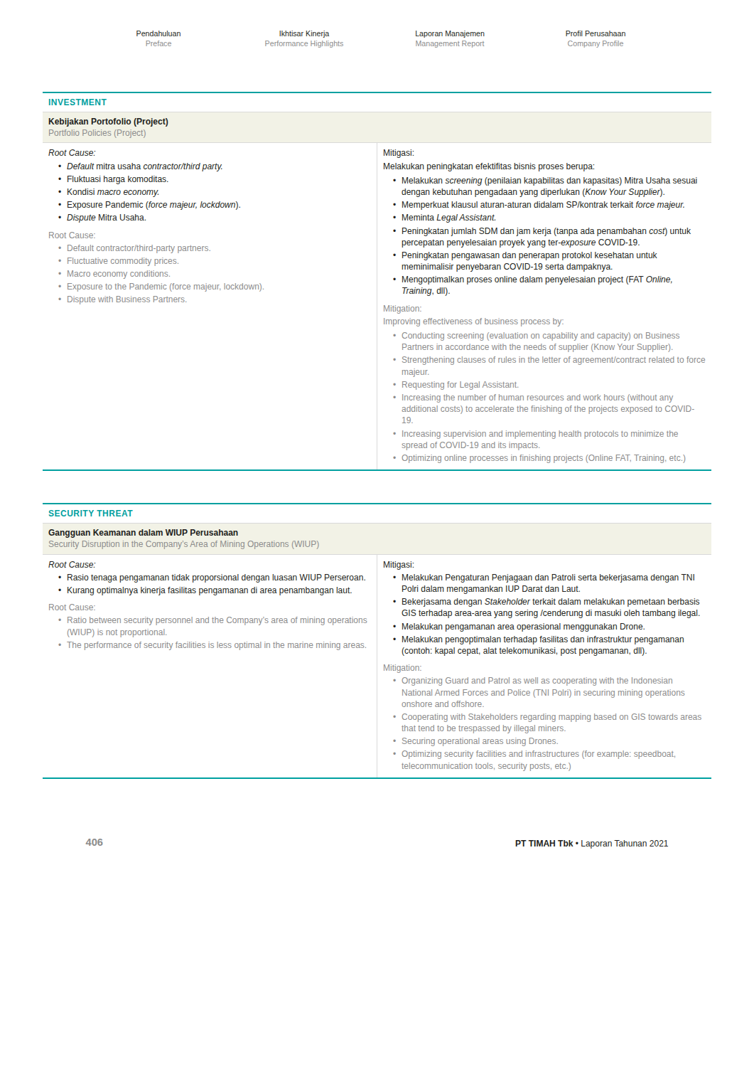Pendahuluan Preface
Ikhtisar Kinerja Performance Highlights
Laporan Manajemen Management Report
Profil Perusahaan Company Profile
| INVESTMENT |
| Kebijakan Portofolio (Project) Portfolio Policies (Project) |
| Root Cause: Default mitra usaha contractor/third party. Fluktuasi harga komoditas. Kondisi macro economy. Exposure Pandemic ( force majeur, lockdown ). Dispute Mitra Usaha. Root Cause: Default contractor/third-party partners. Fluctuative commodity prices. Macro economy conditions. Exposure to the Pandemic (force majeur, lockdown). Dispute with Business Partners. | Mitigasi: Melakukan peningkatan efektifitas bisnis proses berupa: Melakukan screening (penilaian kapabilitas dan kapasitas) Mitra Usaha sesuai dengan kebutuhan pengadaan yang diperlukan ( Know Your Supplier ). Memperkuat klausul aturan-aturan didalam SP/kontrak terkait force majeur. Meminta Legal Assistant. Peningkatan jumlah SDM dan jam kerja (tanpa ada penambahan cost ) untuk percepatan penyelesaian proyek yang ter- exposure COVID-19. Peningkatan pengawasan dan penerapan protokol kesehatan untuk meminimalisir penyebaran COVID-19 serta dampaknya. Mengoptimalkan proses online dalam penyelesaian project (FAT Online, Training , dll). Mitigation: Improving effectiveness of business process by: Conducting screening (evaluation on capability and capacity) on Business Partners in accordance with the needs of supplier (Know Your Supplier). Strengthening clauses of rules in the letter of agreement/contract related to force majeur. Requesting for Legal Assistant. Increasing the number of human resources and work hours (without any additional costs) to accelerate the finishing of the projects exposed to COVID-19. Increasing supervision and implementing health protocols to minimize the spread of COVID-19 and its impacts. Optimizing online processes in finishing projects (Online FAT, Training, etc.) |
| SECURITY THREAT |
| Gangguan Keamanan dalam WIUP Perusahaan Security Disruption in the Company’s Area of Mining Operations (WIUP) |
| Root Cause: Rasio tenaga pengamanan tidak proporsional dengan luasan WIUP Perseroan. Kurang optimalnya kinerja fasilitas pengamanan di area penambangan laut. Root Cause: Ratio between security personnel and the Company’s area of mining operations (WIUP) is not proportional. The performance of security facilities is less optimal in the marine mining areas. | Mitigasi: Melakukan Pengaturan Penjagaan dan Patroli serta bekerjasama dengan TNI Polri dalam mengamankan IUP Darat dan Laut. Bekerjasama dengan Stakeholder terkait dalam melakukan pemetaan berbasis GIS terhadap area-area yang sering /cenderung di masuki oleh tambang ilegal. Melakukan pengamanan area operasional menggunakan Drone. Melakukan pengoptimalan terhadap fasilitas dan infrastruktur pengamanan (contoh: kapal cepat, alat telekomunikasi, post pengamanan, dll). Mitigation: Organizing Guard and Patrol as well as cooperating with the Indonesian National Armed Forces and Police (TNI Polri) in securing mining operations onshore and offshore. Cooperating with Stakeholders regarding mapping based on GIS towards areas that tend to be trespassed by illegal miners. Securing operational areas using Drones. Optimizing security facilities and infrastructures (for example: speedboat, telecommunication tools, security posts, etc.) |
406
PT TIMAH Tbk • Laporan Tahunan 2021